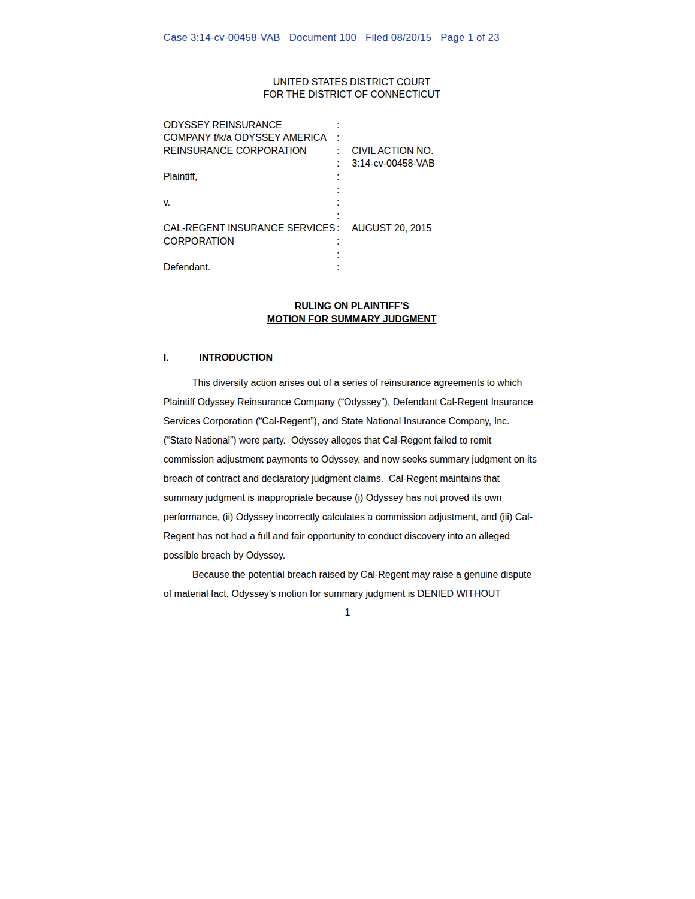Case 3:14-cv-00458-VAB Document 100 Filed 08/20/15 Page 1 of 23
UNITED STATES DISTRICT COURT
FOR THE DISTRICT OF CONNECTICUT
| ODYSSEY REINSURANCE | : | |
| COMPANY f/k/a ODYSSEY AMERICA | : | |
| REINSURANCE CORPORATION | : | CIVIL ACTION NO. |
| | : | 3:14-cv-00458-VAB |
| Plaintiff, | : | |
| | : | |
| v. | : | |
| | : | |
| CAL-REGENT INSURANCE SERVICES | : | AUGUST 20, 2015 |
| CORPORATION | : | |
| | : | |
| Defendant. | : | |
RULING ON PLAINTIFF’S
MOTION FOR SUMMARY JUDGMENT
I. INTRODUCTION
This diversity action arises out of a series of reinsurance agreements to which Plaintiff Odyssey Reinsurance Company (“Odyssey”), Defendant Cal-Regent Insurance Services Corporation (“Cal-Regent”), and State National Insurance Company, Inc. (“State National”) were party. Odyssey alleges that Cal-Regent failed to remit commission adjustment payments to Odyssey, and now seeks summary judgment on its breach of contract and declaratory judgment claims. Cal-Regent maintains that summary judgment is inappropriate because (i) Odyssey has not proved its own performance, (ii) Odyssey incorrectly calculates a commission adjustment, and (iii) Cal-Regent has not had a full and fair opportunity to conduct discovery into an alleged possible breach by Odyssey.
Because the potential breach raised by Cal-Regent may raise a genuine dispute of material fact, Odyssey’s motion for summary judgment is DENIED WITHOUT
1